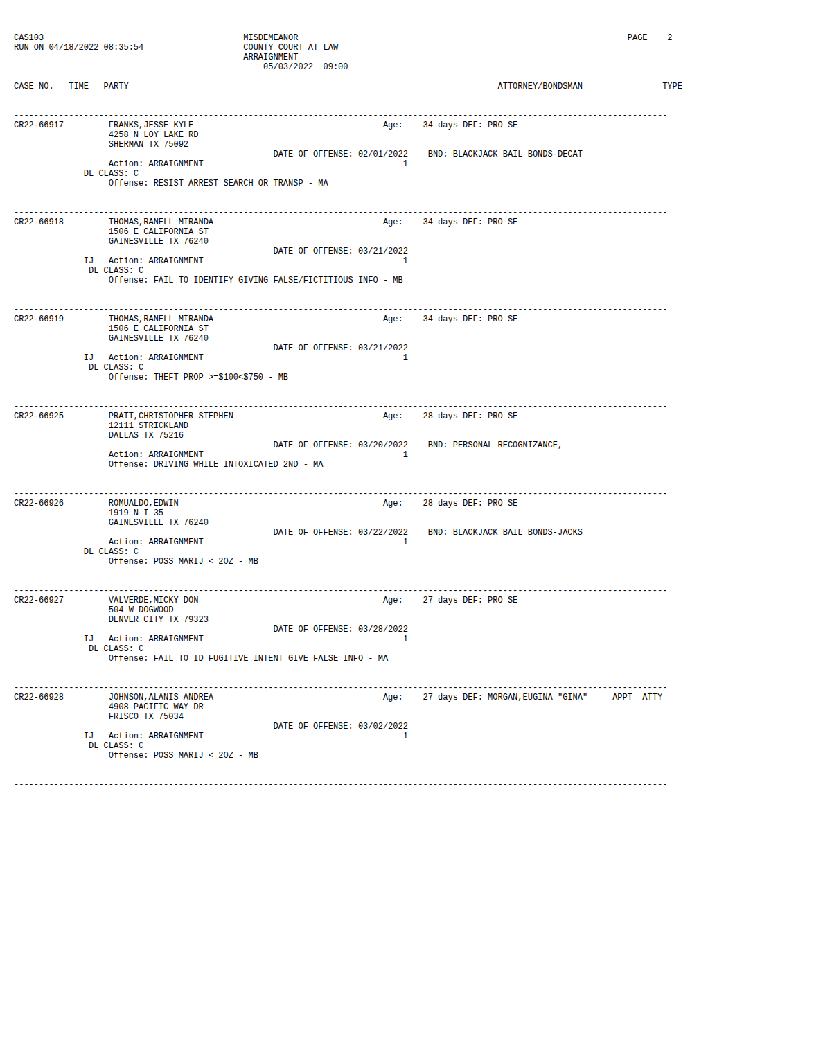CAS103 MISDEMEANOR PAGE 2 RUN ON 04/18/2022 08:35:54 COUNTY COURT AT LAW ARRAIGNMENT 05/03/2022 09:00 CASE NO. TIME PARTY ATTORNEY/BONDSMAN TYPE ----------------------------------------------------------------------------------------------------------------------------------- CR22-66917 FRANKS,JESSE KYLE Age: 34 days DEF: PRO SE 4258 N LOY LAKE RD SHERMAN TX 75092 DATE OF OFFENSE: 02/01/2022 BND: BLACKJACK BAIL BONDS-DECAT Action: ARRAIGNMENT 1 DL CLASS: C Offense: RESIST ARREST SEARCH OR TRANSP - MA ----------------------------------------------------------------------------------------------------------------------------------- CR22-66918 THOMAS,RANELL MIRANDA Age: 34 days DEF: PRO SE 1506 E CALIFORNIA ST GAINESVILLE TX 76240 DATE OF OFFENSE: 03/21/2022 IJ Action: ARRAIGNMENT 1 DL CLASS: C Offense: FAIL TO IDENTIFY GIVING FALSE/FICTITIOUS INFO - MB ----------------------------------------------------------------------------------------------------------------------------------- CR22-66919 THOMAS,RANELL MIRANDA Age: 34 days DEF: PRO SE 1506 E CALIFORNIA ST GAINESVILLE TX 76240 DATE OF OFFENSE: 03/21/2022 IJ Action: ARRAIGNMENT 1 DL CLASS: C Offense: THEFT PROP >=$100<$750 - MB ----------------------------------------------------------------------------------------------------------------------------------- CR22-66925 PRATT,CHRISTOPHER STEPHEN Age: 28 days DEF: PRO SE 12111 STRICKLAND DALLAS TX 75216 DATE OF OFFENSE: 03/20/2022 BND: PERSONAL RECOGNIZANCE, Action: ARRAIGNMENT 1 Offense: DRIVING WHILE INTOXICATED 2ND - MA ----------------------------------------------------------------------------------------------------------------------------------- CR22-66926 ROMUALDO,EDWIN Age: 28 days DEF: PRO SE 1919 N I 35 GAINESVILLE TX 76240 DATE OF OFFENSE: 03/22/2022 BND: BLACKJACK BAIL BONDS-JACKS Action: ARRAIGNMENT 1 DL CLASS: C Offense: POSS MARIJ < 2OZ - MB ----------------------------------------------------------------------------------------------------------------------------------- CR22-66927 VALVERDE,MICKY DON Age: 27 days DEF: PRO SE 504 W DOGWOOD DENVER CITY TX 79323 DATE OF OFFENSE: 03/28/2022 IJ Action: ARRAIGNMENT 1 DL CLASS: C Offense: FAIL TO ID FUGITIVE INTENT GIVE FALSE INFO - MA ----------------------------------------------------------------------------------------------------------------------------------- CR22-66928 JOHNSON,ALANIS ANDREA Age: 27 days DEF: MORGAN,EUGINA "GINA" APPT ATTY 4908 PACIFIC WAY DR FRISCO TX 75034 DATE OF OFFENSE: 03/02/2022 IJ Action: ARRAIGNMENT 1 DL CLASS: C Offense: POSS MARIJ < 2OZ - MB -----------------------------------------------------------------------------------------------------------------------------------